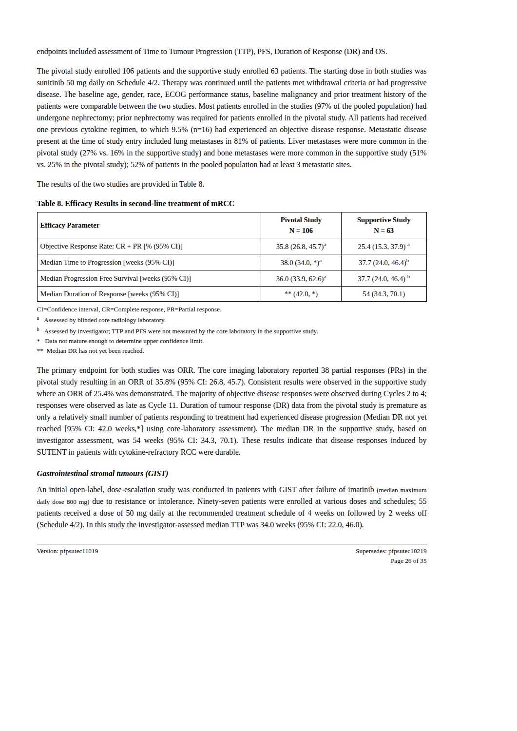endpoints included assessment of Time to Tumour Progression (TTP), PFS, Duration of Response (DR) and OS.
The pivotal study enrolled 106 patients and the supportive study enrolled 63 patients. The starting dose in both studies was sunitinib 50 mg daily on Schedule 4/2. Therapy was continued until the patients met withdrawal criteria or had progressive disease. The baseline age, gender, race, ECOG performance status, baseline malignancy and prior treatment history of the patients were comparable between the two studies. Most patients enrolled in the studies (97% of the pooled population) had undergone nephrectomy; prior nephrectomy was required for patients enrolled in the pivotal study. All patients had received one previous cytokine regimen, to which 9.5% (n=16) had experienced an objective disease response. Metastatic disease present at the time of study entry included lung metastases in 81% of patients. Liver metastases were more common in the pivotal study (27% vs. 16% in the supportive study) and bone metastases were more common in the supportive study (51% vs. 25% in the pivotal study); 52% of patients in the pooled population had at least 3 metastatic sites.
The results of the two studies are provided in Table 8.
Table 8. Efficacy Results in second-line treatment of mRCC
| Efficacy Parameter | Pivotal Study N = 106 | Supportive Study N = 63 |
| --- | --- | --- |
| Objective Response Rate: CR + PR [% (95% CI)] | 35.8 (26.8, 45.7) a | 25.4 (15.3, 37.9) a |
| Median Time to Progression [weeks (95% CI)] | 38.0 (34.0, *) a | 37.7 (24.0, 46.4) b |
| Median Progression Free Survival [weeks (95% CI)] | 36.0 (33.9, 62.6) a | 37.7 (24.0, 46.4) b |
| Median Duration of Response [weeks (95% CI)] | ** (42.0, *) | 54 (34.3, 70.1) |
CI=Confidence interval, CR=Complete response, PR=Partial response.
a Assessed by blinded core radiology laboratory.
b Assessed by investigator; TTP and PFS were not measured by the core laboratory in the supportive study.
* Data not mature enough to determine upper confidence limit.
** Median DR has not yet been reached.
The primary endpoint for both studies was ORR. The core imaging laboratory reported 38 partial responses (PRs) in the pivotal study resulting in an ORR of 35.8% (95% CI: 26.8, 45.7). Consistent results were observed in the supportive study where an ORR of 25.4% was demonstrated. The majority of objective disease responses were observed during Cycles 2 to 4; responses were observed as late as Cycle 11. Duration of tumour response (DR) data from the pivotal study is premature as only a relatively small number of patients responding to treatment had experienced disease progression (Median DR not yet reached [95% CI: 42.0 weeks,*] using core-laboratory assessment). The median DR in the supportive study, based on investigator assessment, was 54 weeks (95% CI: 34.3, 70.1). These results indicate that disease responses induced by SUTENT in patients with cytokine-refractory RCC were durable.
Gastrointestinal stromal tumours (GIST)
An initial open-label, dose-escalation study was conducted in patients with GIST after failure of imatinib (median maximum daily dose 800 mg) due to resistance or intolerance. Ninety-seven patients were enrolled at various doses and schedules; 55 patients received a dose of 50 mg daily at the recommended treatment schedule of 4 weeks on followed by 2 weeks off (Schedule 4/2). In this study the investigator-assessed median TTP was 34.0 weeks (95% CI: 22.0, 46.0).
Version: pfpsutec11019
Supersedes: pfpsutec10219
Page 26 of 35